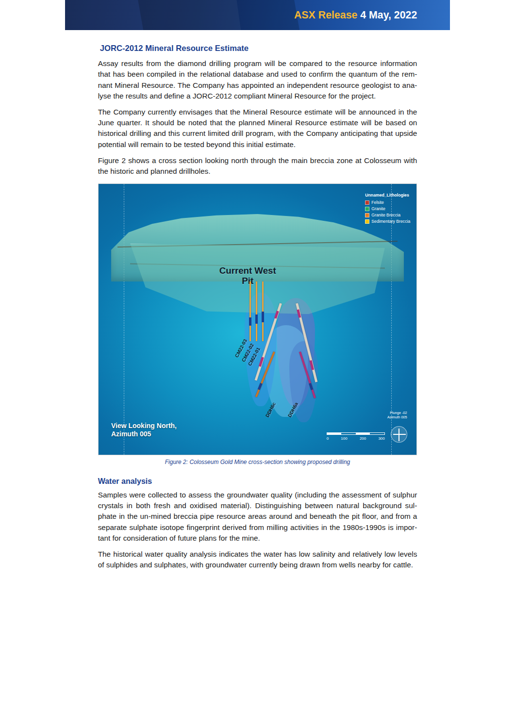ASX Release 4 May, 2022
JORC-2012 Mineral Resource Estimate
Assay results from the diamond drilling program will be compared to the resource information that has been compiled in the relational database and used to confirm the quantum of the remnant Mineral Resource. The Company has appointed an independent resource geologist to analyse the results and define a JORC-2012 compliant Mineral Resource for the project.
The Company currently envisages that the Mineral Resource estimate will be announced in the June quarter. It should be noted that the planned Mineral Resource estimate will be based on historical drilling and this current limited drill program, with the Company anticipating that upside potential will remain to be tested beyond this initial estimate.
Figure 2 shows a cross section looking north through the main breccia zone at Colosseum with the historic and planned drillholes.
Unnamed_Lithologies
Felsite
Granite
Granite Breccia
Sedimentary Breccia
Current West
Pit
CM22-03
CM22-02
CM22-01
DDH6c
DDH6a
View Looking North,
Azimuth 005
Plunge -02
Azimuth 005
0100200300
Figure 2: Colosseum Gold Mine cross-section showing proposed drilling
Water analysis
Samples were collected to assess the groundwater quality (including the assessment of sulphur crystals in both fresh and oxidised material). Distinguishing between natural background sulphate in the un-mined breccia pipe resource areas around and beneath the pit floor, and from a separate sulphate isotope fingerprint derived from milling activities in the 1980s-1990s is important for consideration of future plans for the mine.
The historical water quality analysis indicates the water has low salinity and relatively low levels of sulphides and sulphates, with groundwater currently being drawn from wells nearby for cattle.